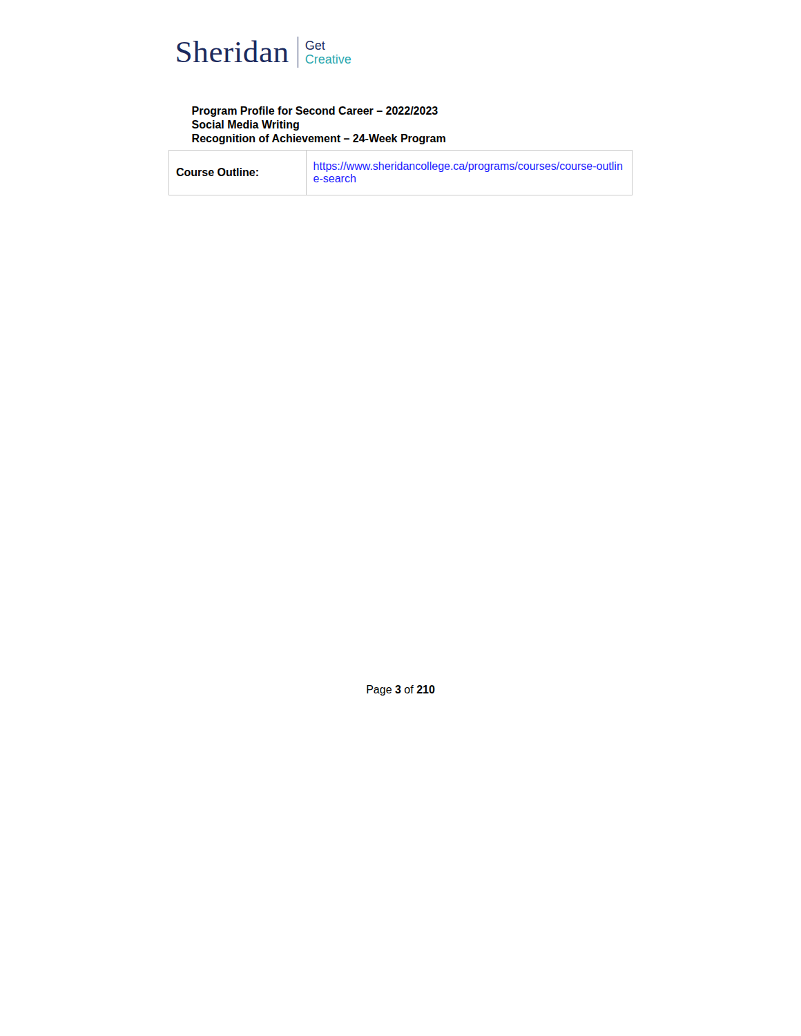Sheridan Get
Creative
Program Profile for Second Career – 2022/2023
Social Media Writing
Recognition of Achievement – 24-Week Program
| Course Outline: | https://www.sheridancollege.ca/programs/courses/course-outline-search |
Page 3 of 210